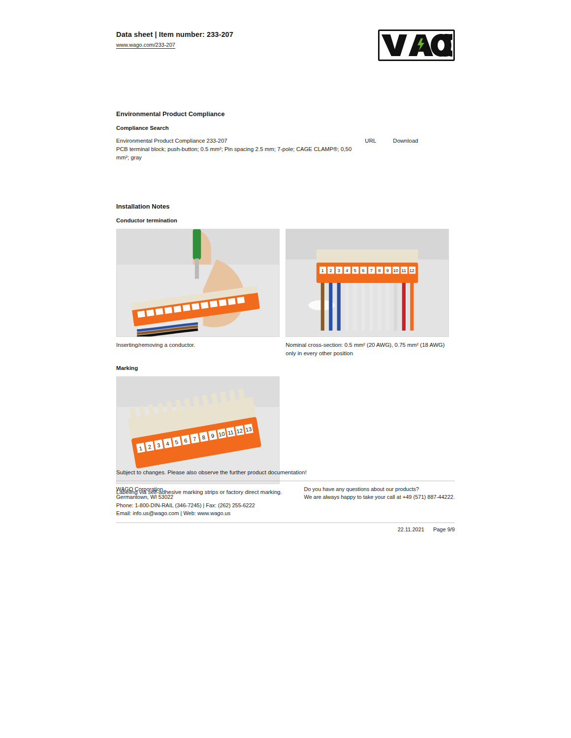Data sheet | Item number: 233-207
www.wago.com/233-207
Environmental Product Compliance
Compliance Search
Environmental Product Compliance 233-207
PCB terminal block; push-button; 0.5 mm²; Pin spacing 2.5 mm; 7-pole; CAGE CLAMP®; 0,50 mm²; gray
URL Download
Installation Notes
Conductor termination
Inserting/removing a conductor.
123 456 789 101112
Nominal cross-section: 0.5 mm² (20 AWG), 0.75 mm² (18 AWG) only in every other position
Marking
123 456 789 101112 13
Labeling via self-adhesive marking strips or factory direct marking.
Subject to changes. Please also observe the further product documentation!
WAGO Corporation
Germantown, WI 53022
Phone: 1-800-DIN-RAIL (346-7245) | Fax: (262) 255-6222
Email: info.us@wago.com | Web: www.wago.us
Do you have any questions about our products?
We are always happy to take your call at +49 (571) 887-44222.
22.11.2021 Page 9/9